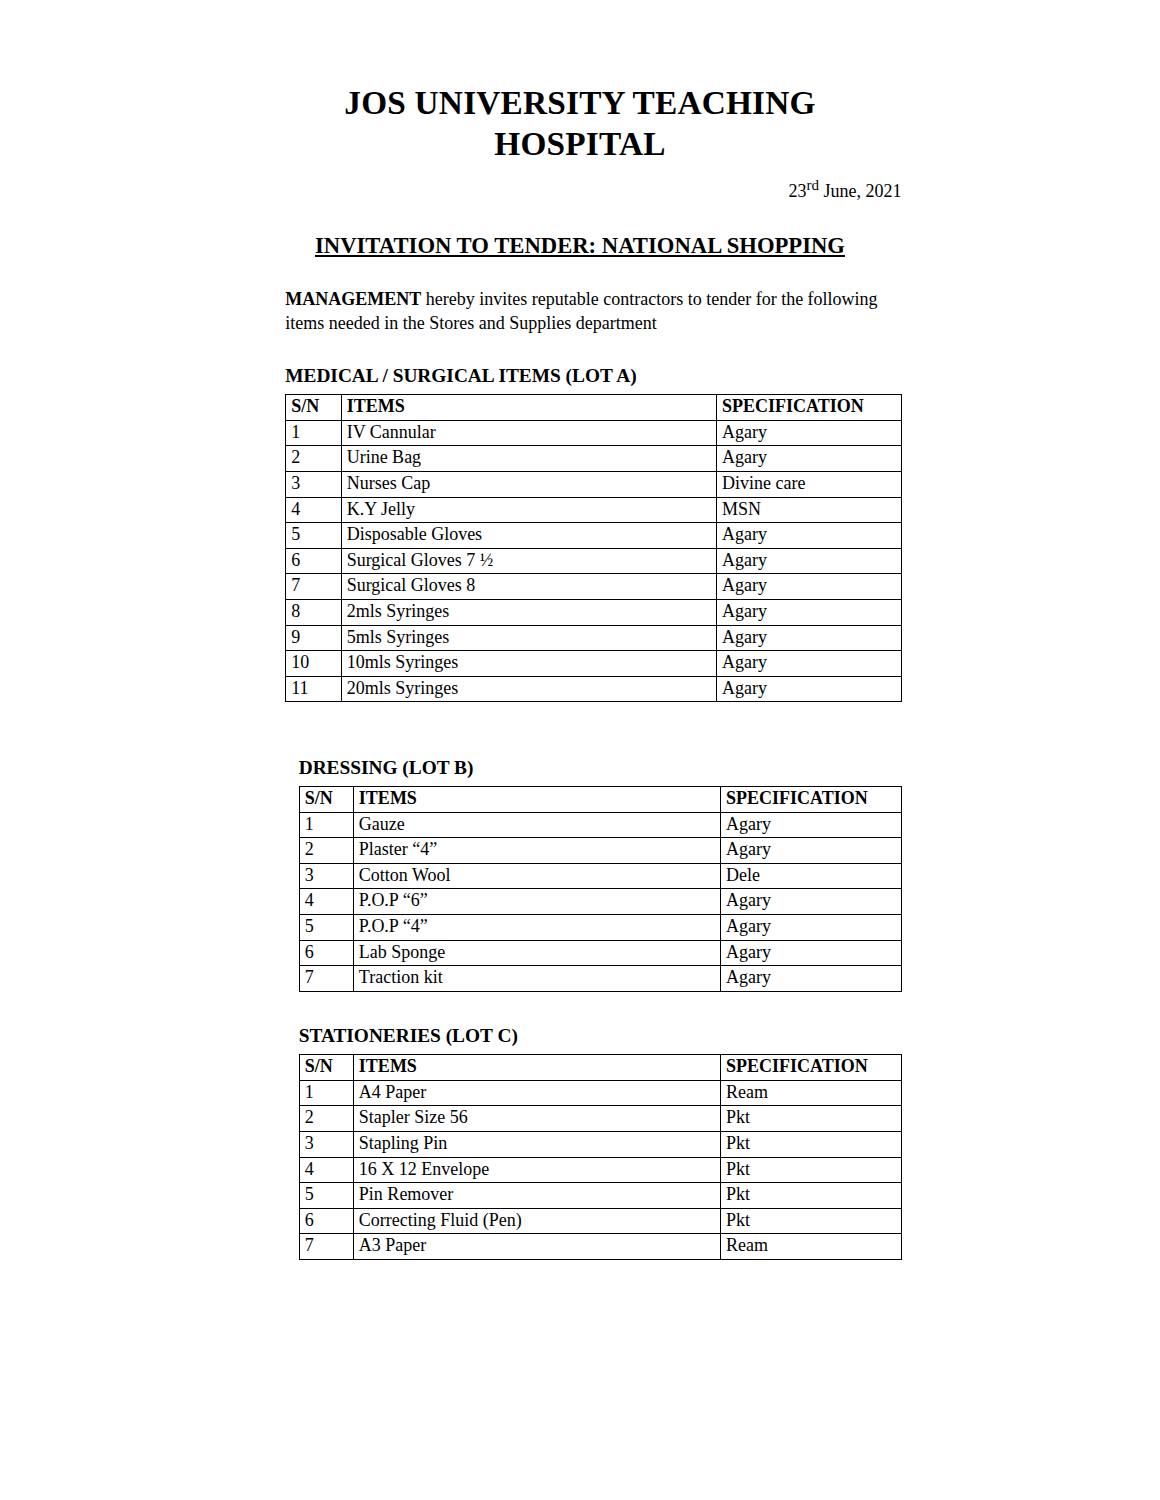JOS UNIVERSITY TEACHING HOSPITAL
23rd June, 2021
INVITATION TO TENDER: NATIONAL SHOPPING
MANAGEMENT hereby invites reputable contractors to tender for the following items needed in the Stores and Supplies department
MEDICAL / SURGICAL ITEMS (LOT A)
| S/N | ITEMS | SPECIFICATION |
| --- | --- | --- |
| 1 | IV Cannular | Agary |
| 2 | Urine Bag | Agary |
| 3 | Nurses Cap | Divine care |
| 4 | K.Y Jelly | MSN |
| 5 | Disposable Gloves | Agary |
| 6 | Surgical Gloves 7 ½ | Agary |
| 7 | Surgical Gloves 8 | Agary |
| 8 | 2mls Syringes | Agary |
| 9 | 5mls Syringes | Agary |
| 10 | 10mls Syringes | Agary |
| 11 | 20mls Syringes | Agary |
DRESSING (LOT B)
| S/N | ITEMS | SPECIFICATION |
| --- | --- | --- |
| 1 | Gauze | Agary |
| 2 | Plaster “4” | Agary |
| 3 | Cotton Wool | Dele |
| 4 | P.O.P “6” | Agary |
| 5 | P.O.P “4” | Agary |
| 6 | Lab Sponge | Agary |
| 7 | Traction kit | Agary |
STATIONERIES (LOT C)
| S/N | ITEMS | SPECIFICATION |
| --- | --- | --- |
| 1 | A4 Paper | Ream |
| 2 | Stapler Size 56 | Pkt |
| 3 | Stapling Pin | Pkt |
| 4 | 16 X 12 Envelope | Pkt |
| 5 | Pin Remover | Pkt |
| 6 | Correcting Fluid (Pen) | Pkt |
| 7 | A3 Paper | Ream |